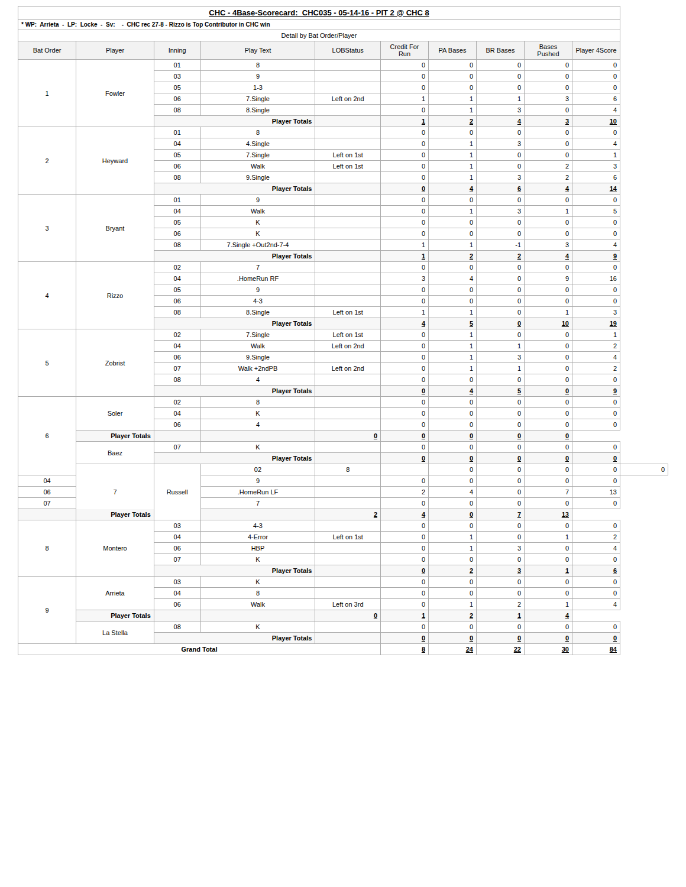| CHC - 4Base-Scorecard: CHC035 - 05-14-16 - PIT 2 @ CHC 8 |
| * WP: Arrieta - LP: Locke - Sv: - CHC rec 27-8 - Rizzo is Top Contributor in CHC win |
| Detail by Bat Order/Player |
| Bat Order | Player | Inning | Play Text | LOBStatus | Credit For Run | PA Bases | BR Bases | Bases Pushed | Player 4Score |
| 1 | Fowler | 01 | 8 | | 0 | 0 | 0 | 0 | 0 |
| 03 | 9 | | 0 | 0 | 0 | 0 | 0 |
| 05 | 1-3 | | 0 | 0 | 0 | 0 | 0 |
| 06 | 7.Single | Left on 2nd | 1 | 1 | 1 | 3 | 6 |
| 08 | 8.Single | | 0 | 1 | 3 | 0 | 4 |
| Player Totals | | 1 | 2 | 4 | 3 | 10 |
| 2 | Heyward | 01 | 8 | | 0 | 0 | 0 | 0 | 0 |
| 04 | 4.Single | | 0 | 1 | 3 | 0 | 4 |
| 05 | 7.Single | Left on 1st | 0 | 1 | 0 | 0 | 1 |
| 06 | Walk | Left on 1st | 0 | 1 | 0 | 2 | 3 |
| 08 | 9.Single | | 0 | 1 | 3 | 2 | 6 |
| Player Totals | | 0 | 4 | 6 | 4 | 14 |
| 3 | Bryant | 01 | 9 | | 0 | 0 | 0 | 0 | 0 |
| 04 | Walk | | 0 | 1 | 3 | 1 | 5 |
| 05 | K | | 0 | 0 | 0 | 0 | 0 |
| 06 | K | | 0 | 0 | 0 | 0 | 0 |
| 08 | 7.Single +Out2nd-7-4 | | 1 | 1 | -1 | 3 | 4 |
| Player Totals | | 1 | 2 | 2 | 4 | 9 |
| 4 | Rizzo | 02 | 7 | | 0 | 0 | 0 | 0 | 0 |
| 04 | .HomeRun RF | | 3 | 4 | 0 | 9 | 16 |
| 05 | 9 | | 0 | 0 | 0 | 0 | 0 |
| 06 | 4-3 | | 0 | 0 | 0 | 0 | 0 |
| 08 | 8.Single | Left on 1st | 1 | 1 | 0 | 1 | 3 |
| Player Totals | | 4 | 5 | 0 | 10 | 19 |
| 5 | Zobrist | 02 | 7.Single | Left on 1st | 0 | 1 | 0 | 0 | 1 |
| 04 | Walk | Left on 2nd | 0 | 1 | 1 | 0 | 2 |
| 06 | 9.Single | | 0 | 1 | 3 | 0 | 4 |
| 07 | Walk +2ndPB | Left on 2nd | 0 | 1 | 1 | 0 | 2 |
| 08 | 4 | | 0 | 0 | 0 | 0 | 0 |
| Player Totals | | 0 | 4 | 5 | 0 | 9 |
| 6 | Soler | 02 | 8 | | 0 | 0 | 0 | 0 | 0 |
| 04 | K | | 0 | 0 | 0 | 0 | 0 |
| 06 | 4 | | 0 | 0 | 0 | 0 | 0 |
| Player Totals | | | 0 | 0 | 0 | 0 | 0 |
| Baez | 07 | K | | 0 | 0 | 0 | 0 | 0 |
| Player Totals | | 0 | 0 | 0 | 0 | 0 |
| 7 | Russell | 02 | 8 | | 0 | 0 | 0 | 0 | 0 |
| 04 | 9 | | 0 | 0 | 0 | 0 | 0 |
| 06 | .HomeRun LF | | 2 | 4 | 0 | 7 | 13 |
| 07 | 7 | | 0 | 0 | 0 | 0 | 0 |
| Player Totals | | 2 | 4 | 0 | 7 | 13 |
| 8 | Montero | 03 | 4-3 | | 0 | 0 | 0 | 0 | 0 |
| 04 | 4-Error | Left on 1st | 0 | 1 | 0 | 1 | 2 |
| 06 | HBP | | 0 | 1 | 3 | 0 | 4 |
| 07 | K | | 0 | 0 | 0 | 0 | 0 |
| Player Totals | | 0 | 2 | 3 | 1 | 6 |
| 9 | Arrieta | 03 | K | | 0 | 0 | 0 | 0 | 0 |
| 04 | 8 | | 0 | 0 | 0 | 0 | 0 |
| 06 | Walk | Left on 3rd | 0 | 1 | 2 | 1 | 4 |
| Player Totals | | | 0 | 1 | 2 | 1 | 4 |
| La Stella | 08 | K | | 0 | 0 | 0 | 0 | 0 |
| Player Totals | | 0 | 0 | 0 | 0 | 0 |
| Grand Total | 8 | 24 | 22 | 30 | 84 |